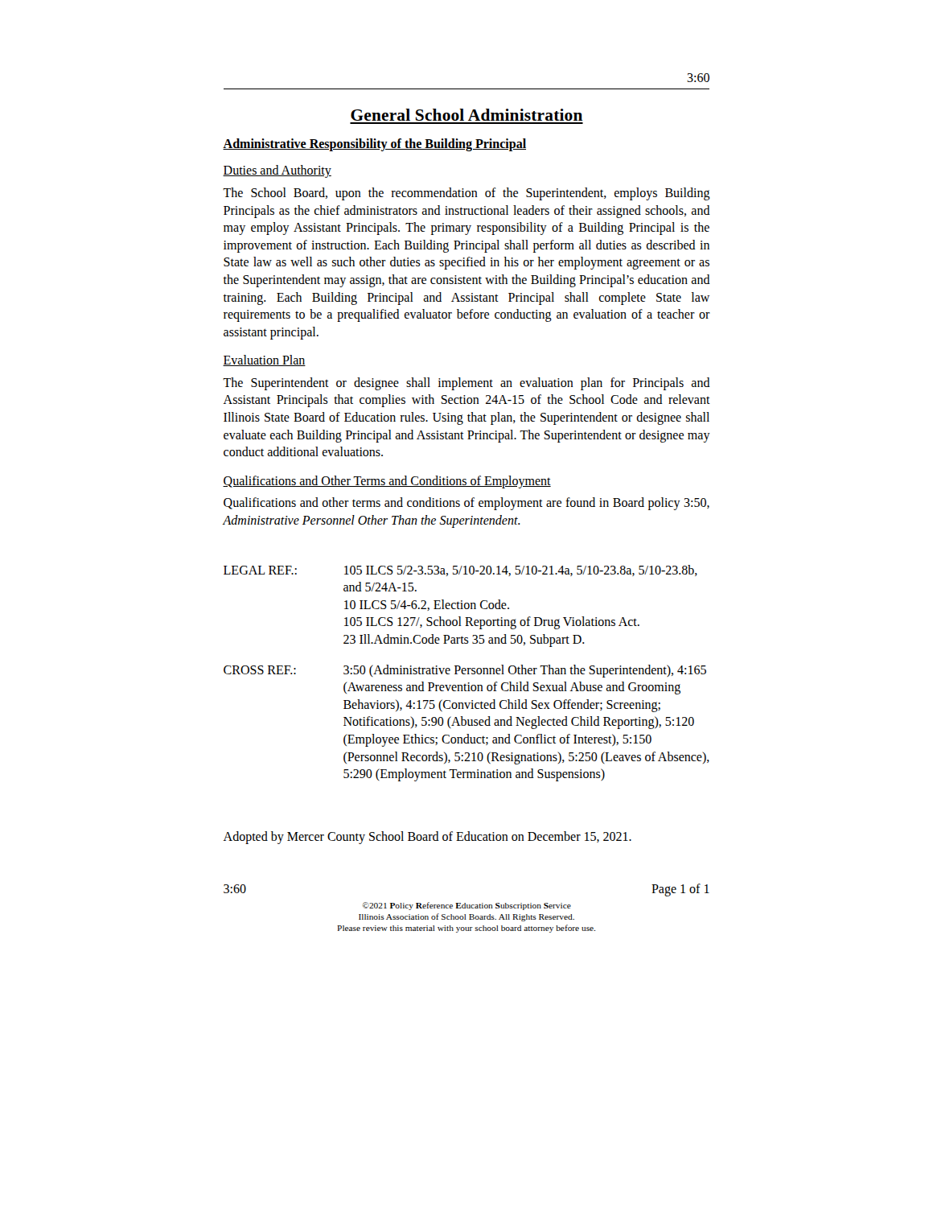3:60
General School Administration
Administrative Responsibility of the Building Principal
Duties and Authority
The School Board, upon the recommendation of the Superintendent, employs Building Principals as the chief administrators and instructional leaders of their assigned schools, and may employ Assistant Principals. The primary responsibility of a Building Principal is the improvement of instruction. Each Building Principal shall perform all duties as described in State law as well as such other duties as specified in his or her employment agreement or as the Superintendent may assign, that are consistent with the Building Principal’s education and training. Each Building Principal and Assistant Principal shall complete State law requirements to be a prequalified evaluator before conducting an evaluation of a teacher or assistant principal.
Evaluation Plan
The Superintendent or designee shall implement an evaluation plan for Principals and Assistant Principals that complies with Section 24A-15 of the School Code and relevant Illinois State Board of Education rules. Using that plan, the Superintendent or designee shall evaluate each Building Principal and Assistant Principal. The Superintendent or designee may conduct additional evaluations.
Qualifications and Other Terms and Conditions of Employment
Qualifications and other terms and conditions of employment are found in Board policy 3:50, Administrative Personnel Other Than the Superintendent.
LEGAL REF.:
105 ILCS 5/2-3.53a, 5/10-20.14, 5/10-21.4a, 5/10-23.8a, 5/10-23.8b, and 5/24A-15.
10 ILCS 5/4-6.2, Election Code.
105 ILCS 127/, School Reporting of Drug Violations Act.
23 Ill.Admin.Code Parts 35 and 50, Subpart D.
CROSS REF.:
3:50 (Administrative Personnel Other Than the Superintendent), 4:165 (Awareness and Prevention of Child Sexual Abuse and Grooming Behaviors), 4:175 (Convicted Child Sex Offender; Screening; Notifications), 5:90 (Abused and Neglected Child Reporting), 5:120 (Employee Ethics; Conduct; and Conflict of Interest), 5:150 (Personnel Records), 5:210 (Resignations), 5:250 (Leaves of Absence), 5:290 (Employment Termination and Suspensions)
Adopted by Mercer County School Board of Education on December 15, 2021.
3:60 Page 1 of 1
©2021 Policy Reference Education Subscription Service
Illinois Association of School Boards. All Rights Reserved.
Please review this material with your school board attorney before use.